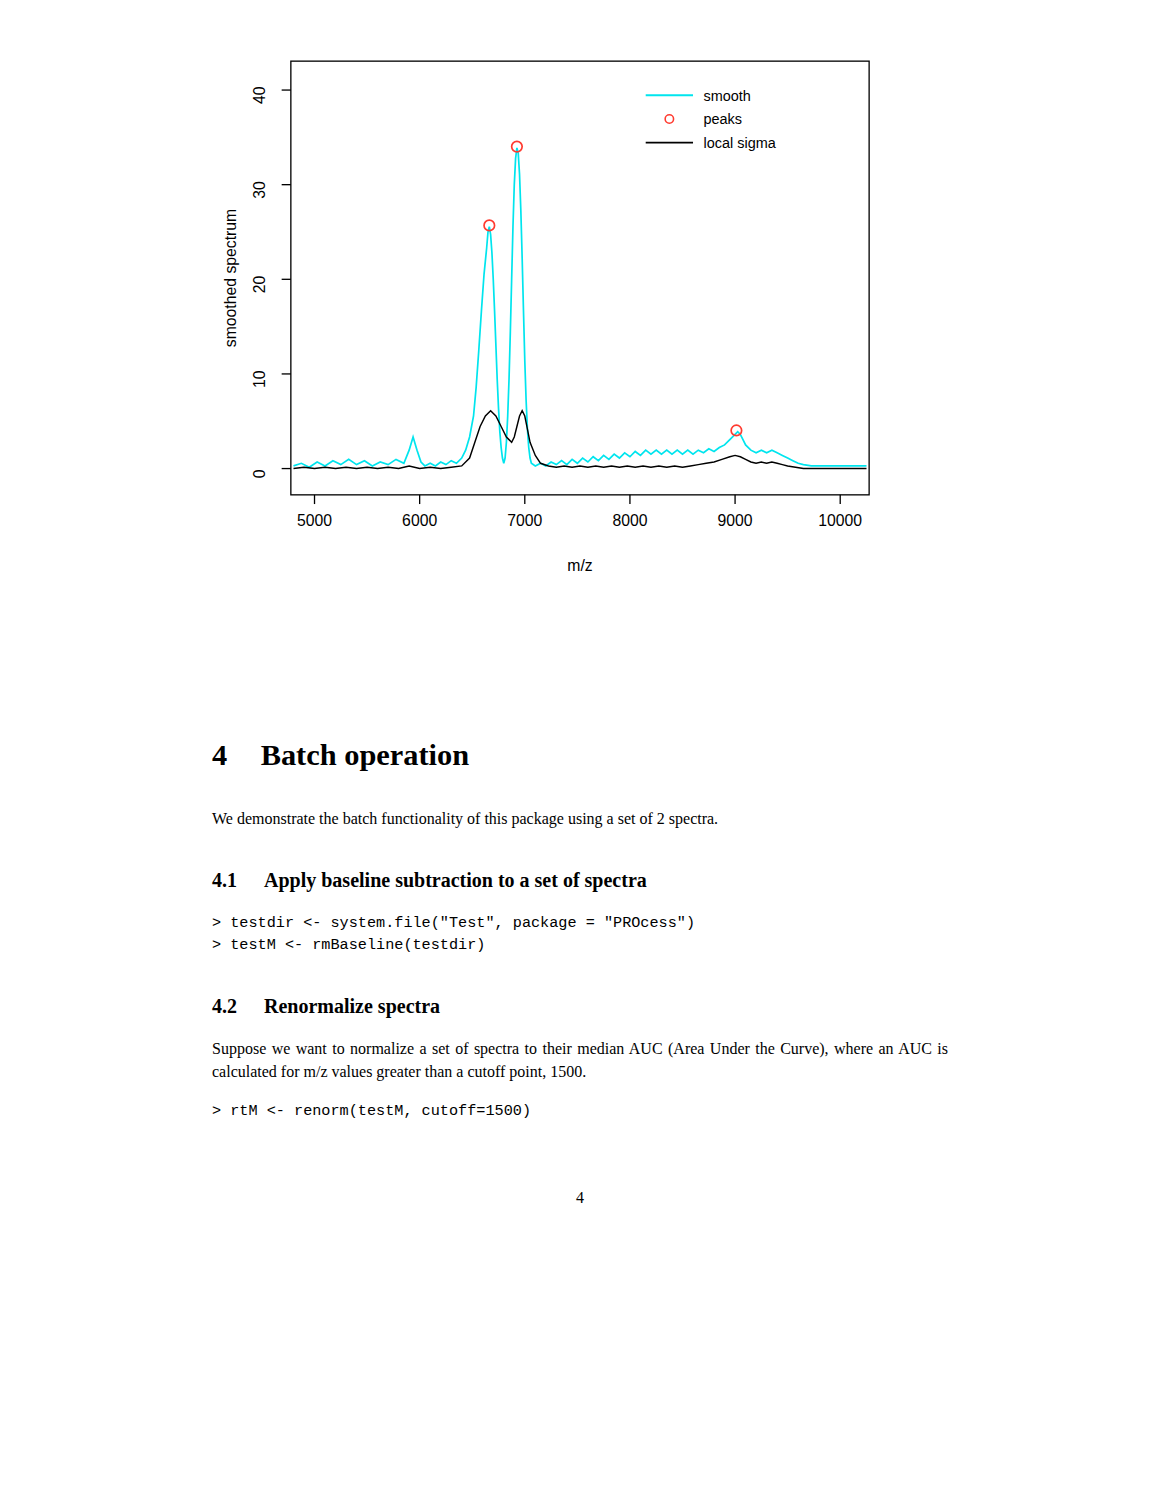0 10 20 30 40 smoothed spectrum 5000 6000 7000 8000 9000 10000 m/z smooth peaks local sigma
4 Batch operation
We demonstrate the batch functionality of this package using a set of 2 spectra.
4.1 Apply baseline subtraction to a set of spectra
> testdir <- system.file("Test", package = "PROcess")
> testM <- rmBaseline(testdir)
4.2 Renormalize spectra
Suppose we want to normalize a set of spectra to their median AUC (Area Under the Curve), where an AUC is calculated for m/z values greater than a cutoff point, 1500.
> rtM <- renorm(testM, cutoff=1500)
4